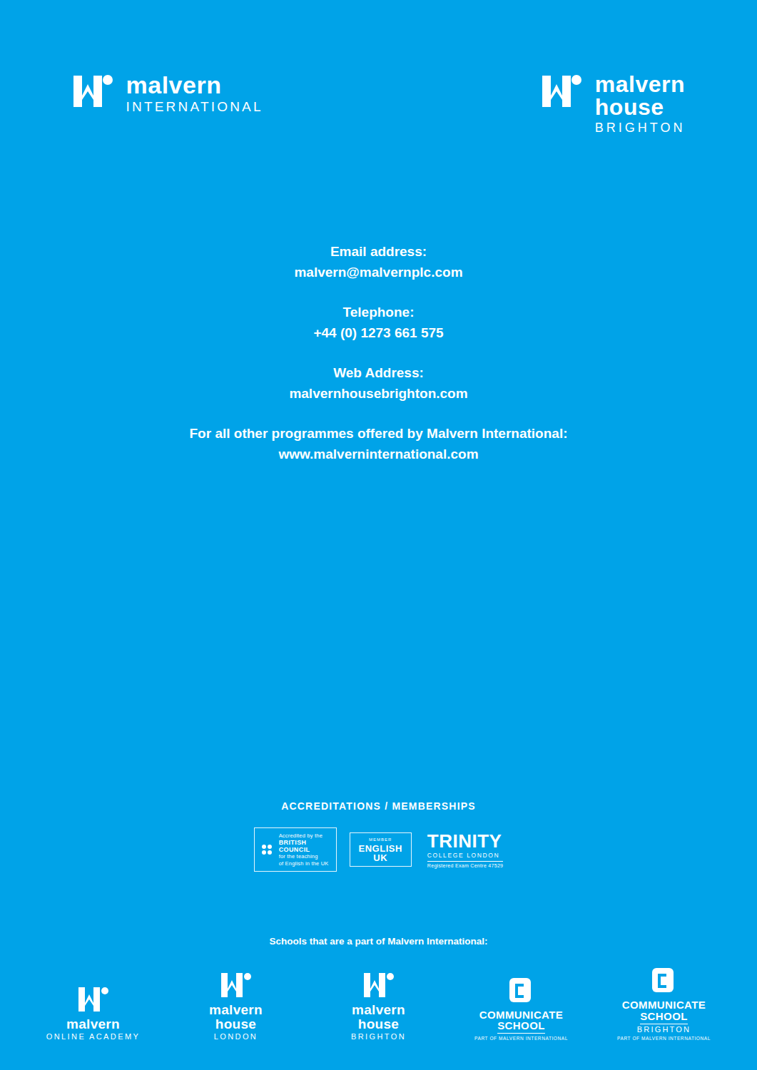malvern INTERNATIONAL
malvern house BRIGHTON
Email address: malvern@malvernplc.com
Telephone: +44 (0) 1273 661 575
Web Address: malvernhousebrighton.com
For all other programmes offered by Malvern International: www.malverninternational.com
ACCREDITATIONS / MEMBERSHIPS
Accredited by the BRITISH COUNCIL for the teaching
of English in the UK
MEMBER ENGLISH UK
TRINITY COLLEGE LONDON Registered Exam Centre 47529
Schools that are a part of Malvern International:
malvern ONLINE ACADEMY
malvern house LONDON
malvern house BRIGHTON
COMMUNICATE SCHOOL PART OF MALVERN INTERNATIONAL
COMMUNICATE SCHOOL BRIGHTON PART OF MALVERN INTERNATIONAL